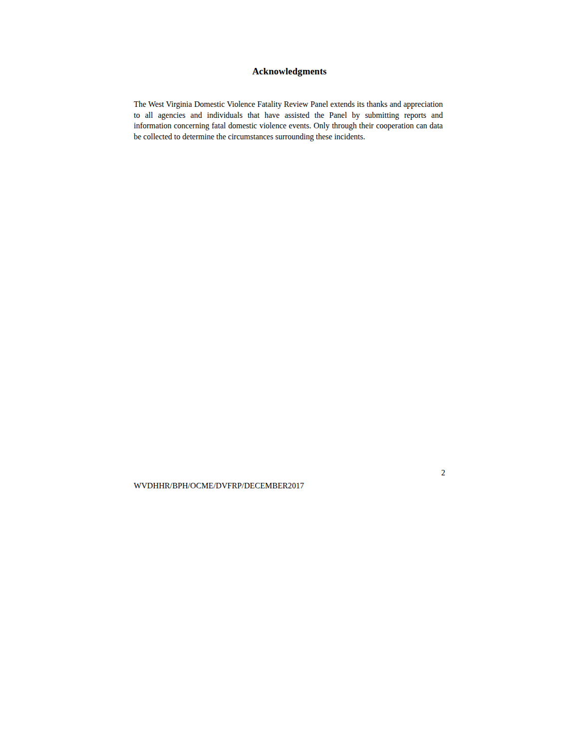Acknowledgments
The West Virginia Domestic Violence Fatality Review Panel extends its thanks and appreciation to all agencies and individuals that have assisted the Panel by submitting reports and information concerning fatal domestic violence events. Only through their cooperation can data be collected to determine the circumstances surrounding these incidents.
2
WVDHHR/BPH/OCME/DVFRP/DECEMBER2017